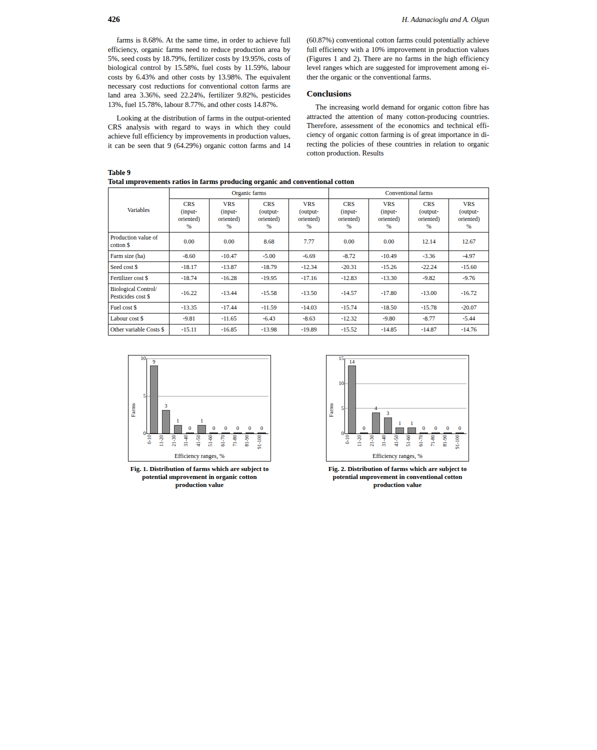426 H. Adanacioglu and A. Olgun
farms is 8.68%. At the same time, in order to achieve full efficiency, organic farms need to reduce production area by 5%, seed costs by 18.79%, fertilizer costs by 19.95%, costs of biological control by 15.58%, fuel costs by 11.59%, labour costs by 6.43% and other costs by 13.98%. The equivalent necessary cost reductions for conventional cotton farms are land area 3.36%, seed 22.24%, fertilizer 9.82%, pesticides 13%, fuel 15.78%, labour 8.77%, and other costs 14.87%.
Looking at the distribution of farms in the output-oriented CRS analysis with regard to ways in which they could achieve full efficiency by improvements in production values, it can be seen that 9 (64.29%) organic cotton farms and 14 (60.87%) conventional cotton farms could potentially achieve full efficiency with a 10% improvement in production values (Figures 1 and 2). There are no farms in the high efficiency level ranges which are suggested for improvement among either the organic or the conventional farms.
Conclusions
The increasing world demand for organic cotton fibre has attracted the attention of many cotton-producing countries. Therefore, assessment of the economics and technical efficiency of organic cotton farming is of great importance in directing the policies of these countries in relation to organic cotton production. Results
Table 9 Total ımprovements ratios in farms producing organic and conventional cotton
| Variables | Organic farms | Conventional farms |
| --- | --- | --- |
| CRS (input- oriented) % | VRS (input- oriented) % | CRS (output- oriented) % | VRS (output- oriented) % | CRS (input- oriented) % | VRS (input- oriented) % | CRS (output- oriented) % | VRS (output- oriented) % |
| Production value of cotton $ | 0.00 | 0.00 | 8.68 | 7.77 | 0.00 | 0.00 | 12.14 | 12.67 |
| Farm size (ha) | -8.60 | -10.47 | -5.00 | -6.69 | -8.72 | -10.49 | -3.36 | -4.97 |
| Seed cost $ | -18.17 | -13.87 | -18.79 | -12.34 | -20.31 | -15.26 | -22.24 | -15.60 |
| Fertilizer cost $ | -18.74 | -16.28 | -19.95 | -17.16 | -12.83 | -13.30 | -9.82 | -9.76 |
| Biological Control/ Pesticides cost $ | -16.22 | -13.44 | -15.58 | -13.50 | -14.57 | -17.80 | -13.00 | -16.72 |
| Fuel cost $ | -13.35 | -17.44 | -11.59 | -14.03 | -15.74 | -18.50 | -15.78 | -20.07 |
| Labour cost $ | -9.81 | -11.65 | -6.43 | -8.63 | -12.32 | -9.80 | -8.77 | -5.44 |
| Other variable Costs $ | -15.11 | -16.85 | -13.98 | -19.89 | -15.52 | -14.85 | -14.87 | -14.76 |
10 5 0
9
3
1
0
1
0
0
0
0
0
0-1011-2021-3031-4041-50 51-6061-7071-8081-9091-100
Efficiency ranges, %
Farms
Fig. 1. Distribution of farms which are subject to potential ımprovement in organic cotton production value
15 10 5 0
14
0
4
3
1
1
0
0
0
0
0-1011-2021-3031-4041-50 51-6061-7071-8081-9091-100
Efficiency ranges, %
Farms
Fig. 2. Distribution of farms which are subject to potential ımprovement in conventional cotton production value